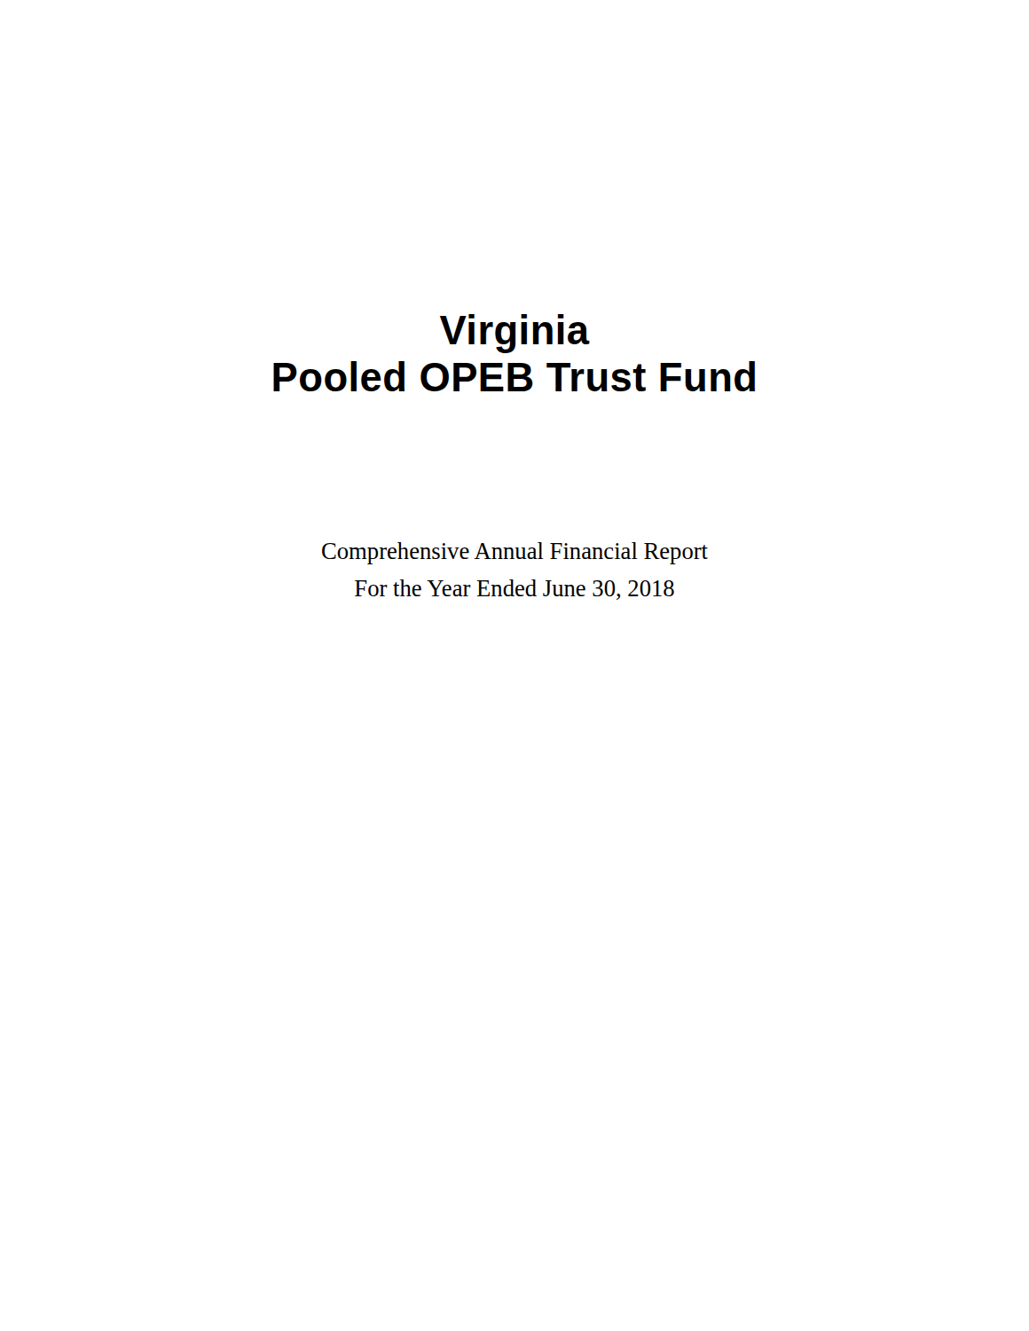Virginia
Pooled OPEB Trust Fund
Comprehensive Annual Financial Report
For the Year Ended June 30, 2018